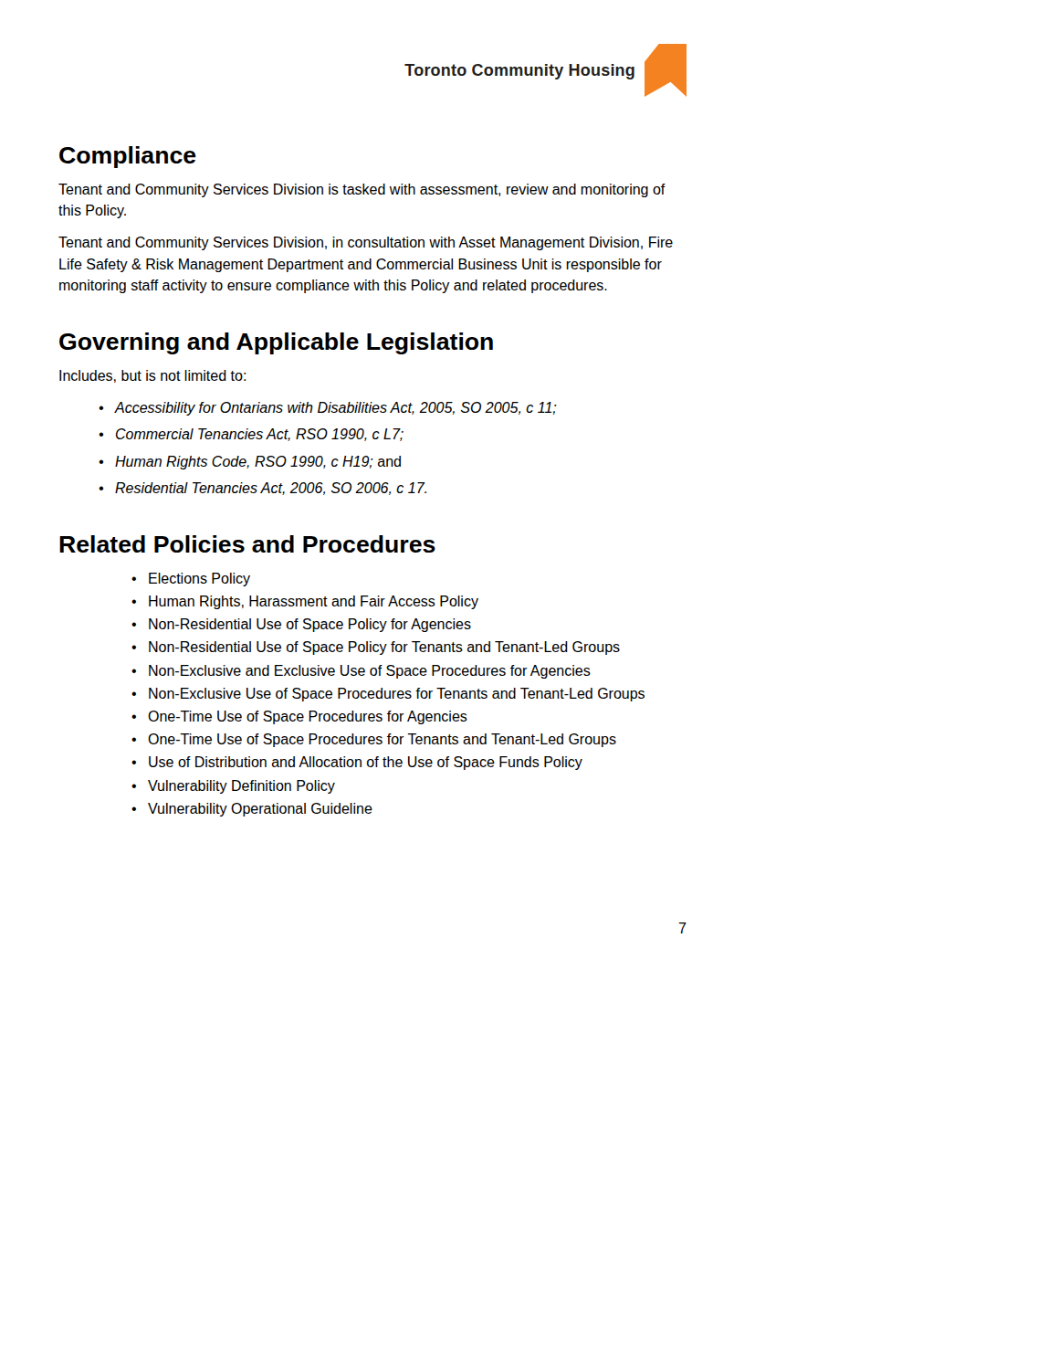Toronto Community Housing
Compliance
Tenant and Community Services Division is tasked with assessment, review and monitoring of this Policy.
Tenant and Community Services Division, in consultation with Asset Management Division, Fire Life Safety & Risk Management Department and Commercial Business Unit is responsible for monitoring staff activity to ensure compliance with this Policy and related procedures.
Governing and Applicable Legislation
Includes, but is not limited to:
Accessibility for Ontarians with Disabilities Act, 2005, SO 2005, c 11;
Commercial Tenancies Act, RSO 1990, c L7;
Human Rights Code, RSO 1990, c H19; and
Residential Tenancies Act, 2006, SO 2006, c 17.
Related Policies and Procedures
Elections Policy
Human Rights, Harassment and Fair Access Policy
Non-Residential Use of Space Policy for Agencies
Non-Residential Use of Space Policy for Tenants and Tenant-Led Groups
Non-Exclusive and Exclusive Use of Space Procedures for Agencies
Non-Exclusive Use of Space Procedures for Tenants and Tenant-Led Groups
One-Time Use of Space Procedures for Agencies
One-Time Use of Space Procedures for Tenants and Tenant-Led Groups
Use of Distribution and Allocation of the Use of Space Funds Policy
Vulnerability Definition Policy
Vulnerability Operational Guideline
7